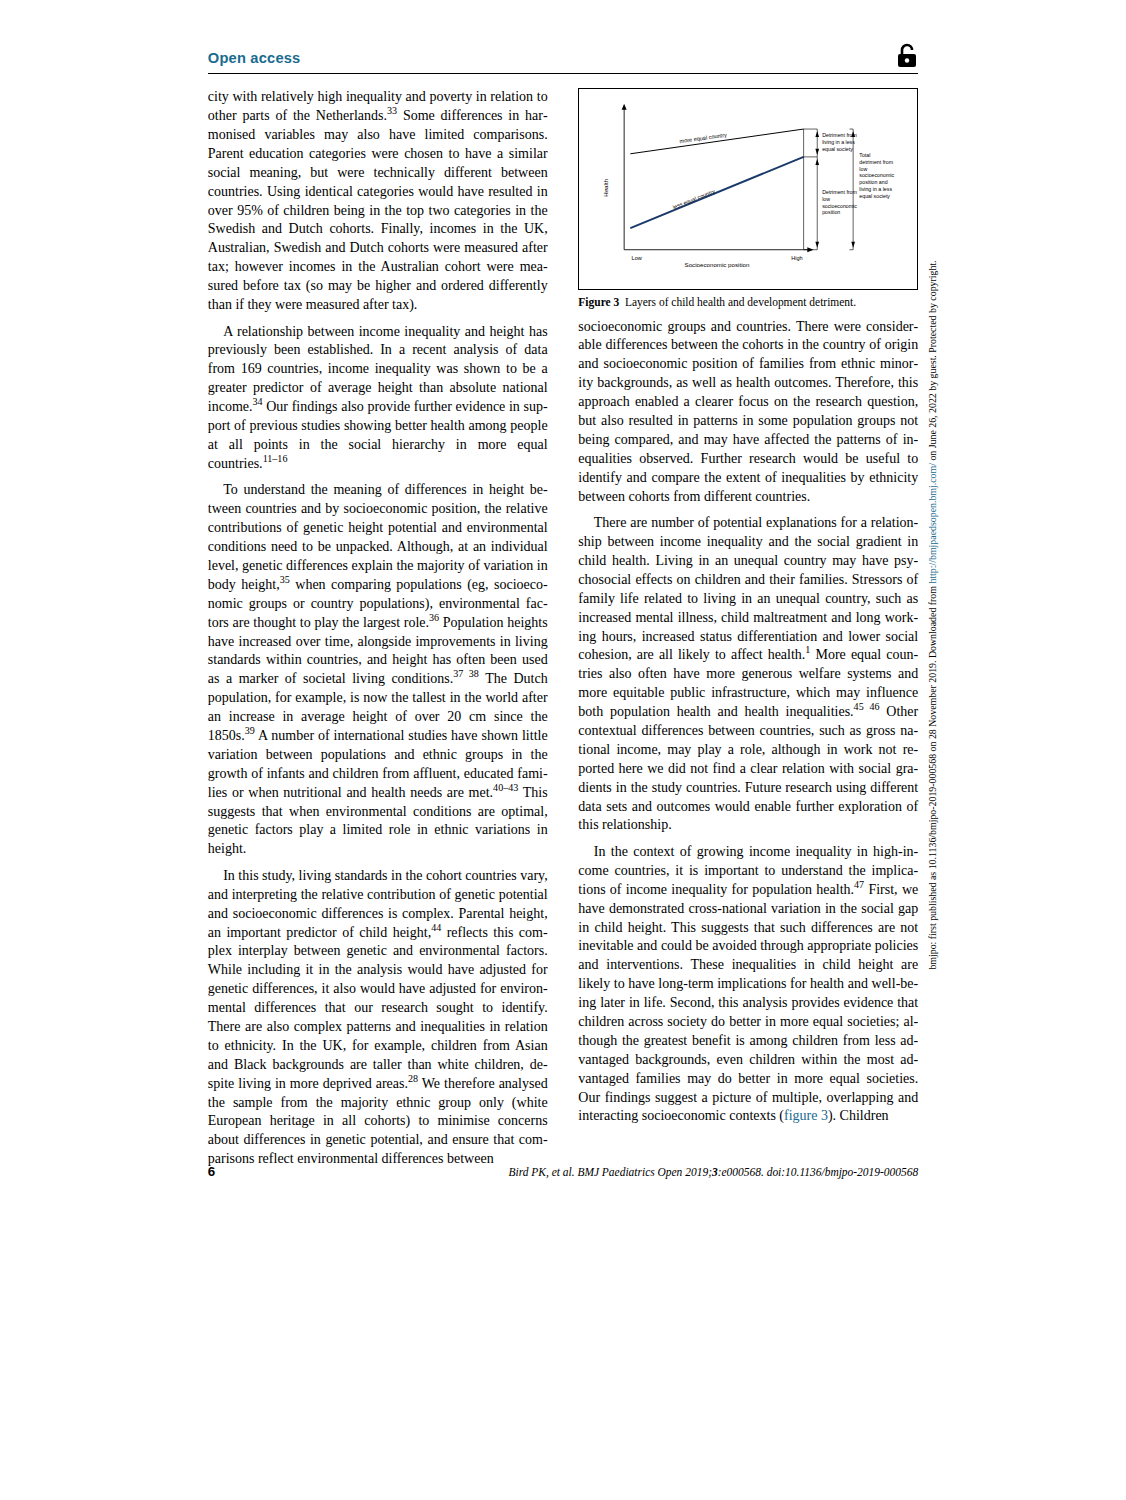bmjpo: first published as 10.1136/bmjpo-2019-000568 on 28 November 2019. Downloaded from http://bmjpaedsopen.bmj.com/ on June 26, 2022 by guest. Protected by copyright.
Open access
city with relatively high inequality and poverty in relation to other parts of the Netherlands.33 Some differences in harmonised variables may also have limited comparisons. Parent education categories were chosen to have a similar social meaning, but were technically different between countries. Using identical categories would have resulted in over 95% of children being in the top two categories in the Swedish and Dutch cohorts. Finally, incomes in the UK, Australian, Swedish and Dutch cohorts were measured after tax; however incomes in the Australian cohort were measured before tax (so may be higher and ordered differently than if they were measured after tax).
A relationship between income inequality and height has previously been established. In a recent analysis of data from 169 countries, income inequality was shown to be a greater predictor of average height than absolute national income.34 Our findings also provide further evidence in support of previous studies showing better health among people at all points in the social hierarchy in more equal countries.11–16
To understand the meaning of differences in height between countries and by socioeconomic position, the relative contributions of genetic height potential and environmental conditions need to be unpacked. Although, at an individual level, genetic differences explain the majority of variation in body height,35 when comparing populations (eg, socioeconomic groups or country populations), environmental factors are thought to play the largest role.36 Population heights have increased over time, alongside improvements in living standards within countries, and height has often been used as a marker of societal living conditions.37 38 The Dutch population, for example, is now the tallest in the world after an increase in average height of over 20 cm since the 1850s.39 A number of international studies have shown little variation between populations and ethnic groups in the growth of infants and children from affluent, educated families or when nutritional and health needs are met.40–43 This suggests that when environmental conditions are optimal, genetic factors play a limited role in ethnic variations in height.
In this study, living standards in the cohort countries vary, and interpreting the relative contribution of genetic potential and socioeconomic differences is complex. Parental height, an important predictor of child height,44 reflects this complex interplay between genetic and environmental factors. While including it in the analysis would have adjusted for genetic differences, it also would have adjusted for environmental differences that our research sought to identify. There are also complex patterns and inequalities in relation to ethnicity. In the UK, for example, children from Asian and Black backgrounds are taller than white children, despite living in more deprived areas.28 We therefore analysed the sample from the majority ethnic group only (white European heritage in all cohorts) to minimise concerns about differences in genetic potential, and ensure that comparisons reflect environmental differences between
Health Socioeconomic position Low High more equal country less equal country Detriment from living in a less equal society Detriment from low socioeconomic position Total detriment from low socioeconomic position and living in a less equal society
Figure 3 Layers of child health and development detriment.
socioeconomic groups and countries. There were considerable differences between the cohorts in the country of origin and socioeconomic position of families from ethnic minority backgrounds, as well as health outcomes. Therefore, this approach enabled a clearer focus on the research question, but also resulted in patterns in some population groups not being compared, and may have affected the patterns of inequalities observed. Further research would be useful to identify and compare the extent of inequalities by ethnicity between cohorts from different countries.
There are number of potential explanations for a relationship between income inequality and the social gradient in child health. Living in an unequal country may have psychosocial effects on children and their families. Stressors of family life related to living in an unequal country, such as increased mental illness, child maltreatment and long working hours, increased status differentiation and lower social cohesion, are all likely to affect health.1 More equal countries also often have more generous welfare systems and more equitable public infrastructure, which may influence both population health and health inequalities.45 46 Other contextual differences between countries, such as gross national income, may play a role, although in work not reported here we did not find a clear relation with social gradients in the study countries. Future research using different data sets and outcomes would enable further exploration of this relationship.
In the context of growing income inequality in high-income countries, it is important to understand the implications of income inequality for population health.47 First, we have demonstrated cross-national variation in the social gap in child height. This suggests that such differences are not inevitable and could be avoided through appropriate policies and interventions. These inequalities in child height are likely to have long-term implications for health and well-being later in life. Second, this analysis provides evidence that children across society do better in more equal societies; although the greatest benefit is among children from less advantaged backgrounds, even children within the most advantaged families may do better in more equal societies. Our findings suggest a picture of multiple, overlapping and interacting socioeconomic contexts (figure 3). Children
6
Bird PK, et al. BMJ Paediatrics Open 2019;3:e000568. doi:10.1136/bmjpo-2019-000568